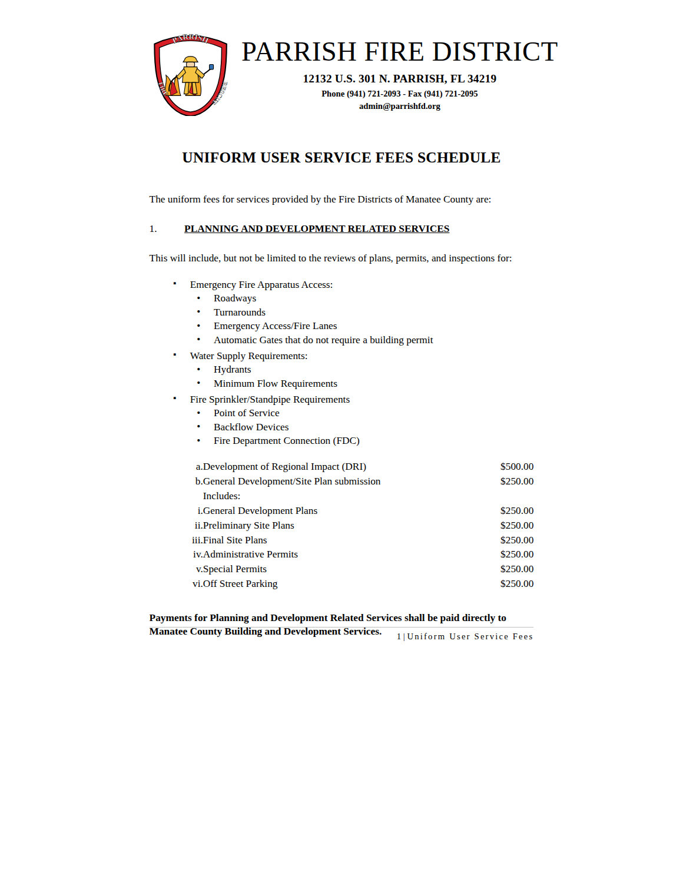PARRISH FIRE RESCUE
PARRISH FIRE DISTRICT
12132 U.S. 301 N. PARRISH, FL 34219
Phone (941) 721-2093 - Fax (941) 721-2095
admin@parrishfd.org
UNIFORM USER SERVICE FEES SCHEDULE
The uniform fees for services provided by the Fire Districts of Manatee County are:
1. PLANNING AND DEVELOPMENT RELATED SERVICES
This will include, but not be limited to the reviews of plans, permits, and inspections for:
Emergency Fire Apparatus Access:
Roadways
Turnarounds
Emergency Access/Fire Lanes
Automatic Gates that do not require a building permit
Water Supply Requirements:
Hydrants
Minimum Flow Requirements
Fire Sprinkler/Standpipe Requirements
Point of Service
Backflow Devices
Fire Department Connection (FDC)
| a. | Development of Regional Impact (DRI) | $500.00 |
| b. | General Development/Site Plan submission | $250.00 |
| | Includes: | |
| i. | General Development Plans | $250.00 |
| ii. | Preliminary Site Plans | $250.00 |
| iii. | Final Site Plans | $250.00 |
| iv. | Administrative Permits | $250.00 |
| v. | Special Permits | $250.00 |
| vi. | Off Street Parking | $250.00 |
Payments for Planning and Development Related Services shall be paid directly to Manatee County Building and Development Services.
1 | Uniform User Service Fees